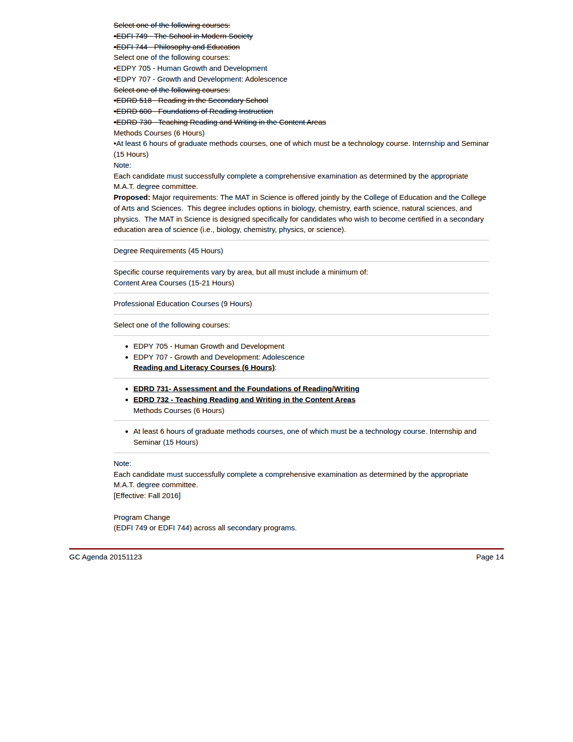Select one of the following courses:
▪EDFI 749 - The School in Modern Society
▪EDFI 744 - Philosophy and Education
Select one of the following courses:
•EDPY 705 - Human Growth and Development
•EDPY 707 - Growth and Development: Adolescence
Select one of the following courses:
▪EDRD 518 - Reading in the Secondary School
▪EDRD 600 - Foundations of Reading Instruction
▪EDRD 730 - Teaching Reading and Writing in the Content Areas
Methods Courses (6 Hours)
•At least 6 hours of graduate methods courses, one of which must be a technology course. Internship and Seminar (15 Hours)
Note:
Each candidate must successfully complete a comprehensive examination as determined by the appropriate M.A.T. degree committee.
Proposed: Major requirements: The MAT in Science is offered jointly by the College of Education and the College of Arts and Sciences. This degree includes options in biology, chemistry, earth science, natural sciences, and physics. The MAT in Science is designed specifically for candidates who wish to become certified in a secondary education area of science (i.e., biology, chemistry, physics, or science).
Degree Requirements (45 Hours)
Specific course requirements vary by area, but all must include a minimum of:
Content Area Courses (15-21 Hours)
Professional Education Courses (9 Hours)
Select one of the following courses:
EDPY 705 - Human Growth and Development
EDPY 707 - Growth and Development: Adolescence
Reading and Literacy Courses (6 Hours):
EDRD 731- Assessment and the Foundations of Reading/Writing
EDRD 732 - Teaching Reading and Writing in the Content Areas
Methods Courses (6 Hours)
At least 6 hours of graduate methods courses, one of which must be a technology course. Internship and Seminar (15 Hours)
Note:
Each candidate must successfully complete a comprehensive examination as determined by the appropriate M.A.T. degree committee.
[Effective: Fall 2016]
Program Change
(EDFI 749 or EDFI 744) across all secondary programs.
GC Agenda 20151123 Page 14